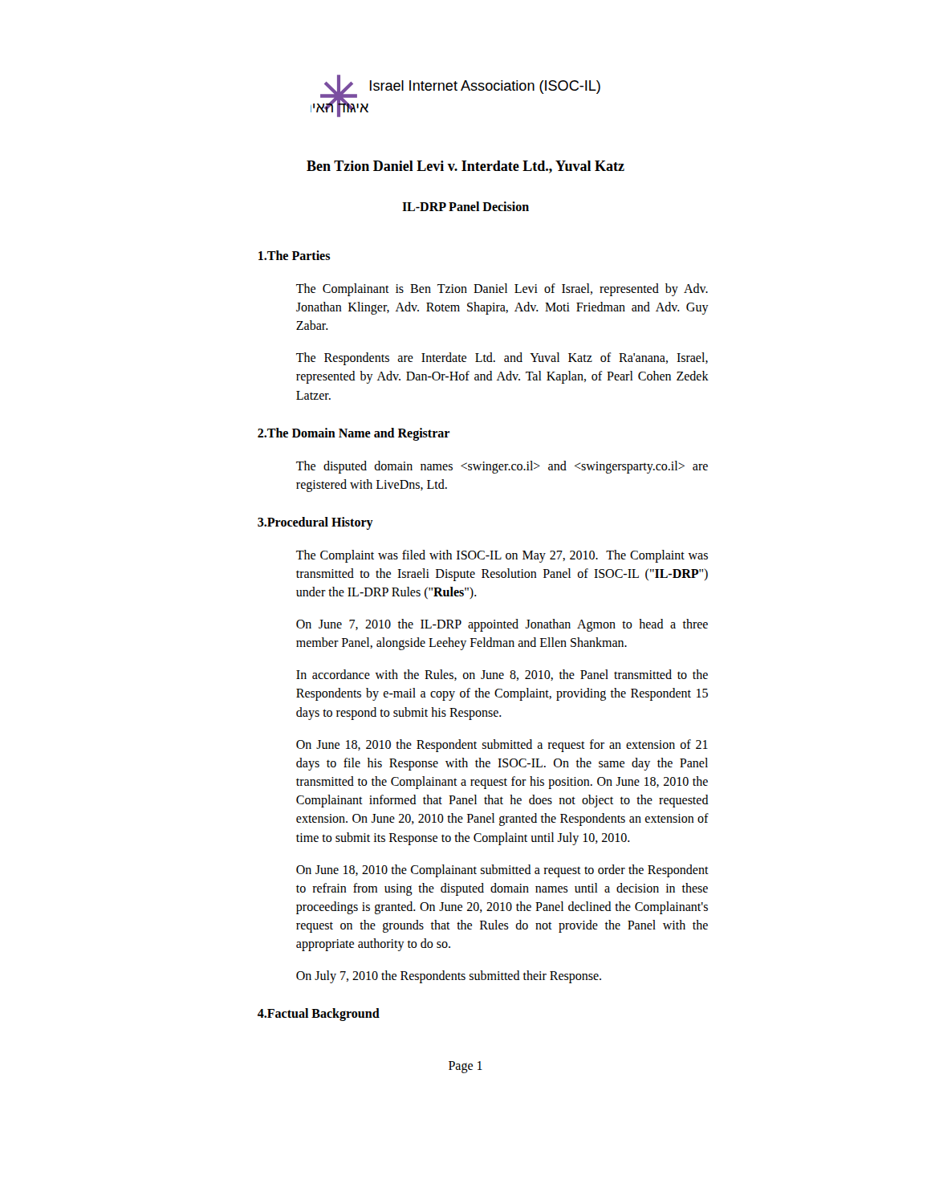Ben Tzion Daniel Levi v. Interdate Ltd., Yuval Katz
IL-DRP Panel Decision
1. The Parties
The Complainant is Ben Tzion Daniel Levi of Israel, represented by Adv. Jonathan Klinger, Adv. Rotem Shapira, Adv. Moti Friedman and Adv. Guy Zabar.
The Respondents are Interdate Ltd. and Yuval Katz of Ra'anana, Israel, represented by Adv. Dan-Or-Hof and Adv. Tal Kaplan, of Pearl Cohen Zedek Latzer.
2. The Domain Name and Registrar
The disputed domain names <swinger.co.il> and <swingersparty.co.il> are registered with LiveDns, Ltd.
3. Procedural History
The Complaint was filed with ISOC-IL on May 27, 2010. The Complaint was transmitted to the Israeli Dispute Resolution Panel of ISOC-IL ("IL-DRP") under the IL-DRP Rules ("Rules").
On June 7, 2010 the IL-DRP appointed Jonathan Agmon to head a three member Panel, alongside Leehey Feldman and Ellen Shankman.
In accordance with the Rules, on June 8, 2010, the Panel transmitted to the Respondents by e-mail a copy of the Complaint, providing the Respondent 15 days to respond to submit his Response.
On June 18, 2010 the Respondent submitted a request for an extension of 21 days to file his Response with the ISOC-IL. On the same day the Panel transmitted to the Complainant a request for his position. On June 18, 2010 the Complainant informed that Panel that he does not object to the requested extension. On June 20, 2010 the Panel granted the Respondents an extension of time to submit its Response to the Complaint until July 10, 2010.
On June 18, 2010 the Complainant submitted a request to order the Respondent to refrain from using the disputed domain names until a decision in these proceedings is granted. On June 20, 2010 the Panel declined the Complainant's request on the grounds that the Rules do not provide the Panel with the appropriate authority to do so.
On July 7, 2010 the Respondents submitted their Response.
4. Factual Background
Page 1